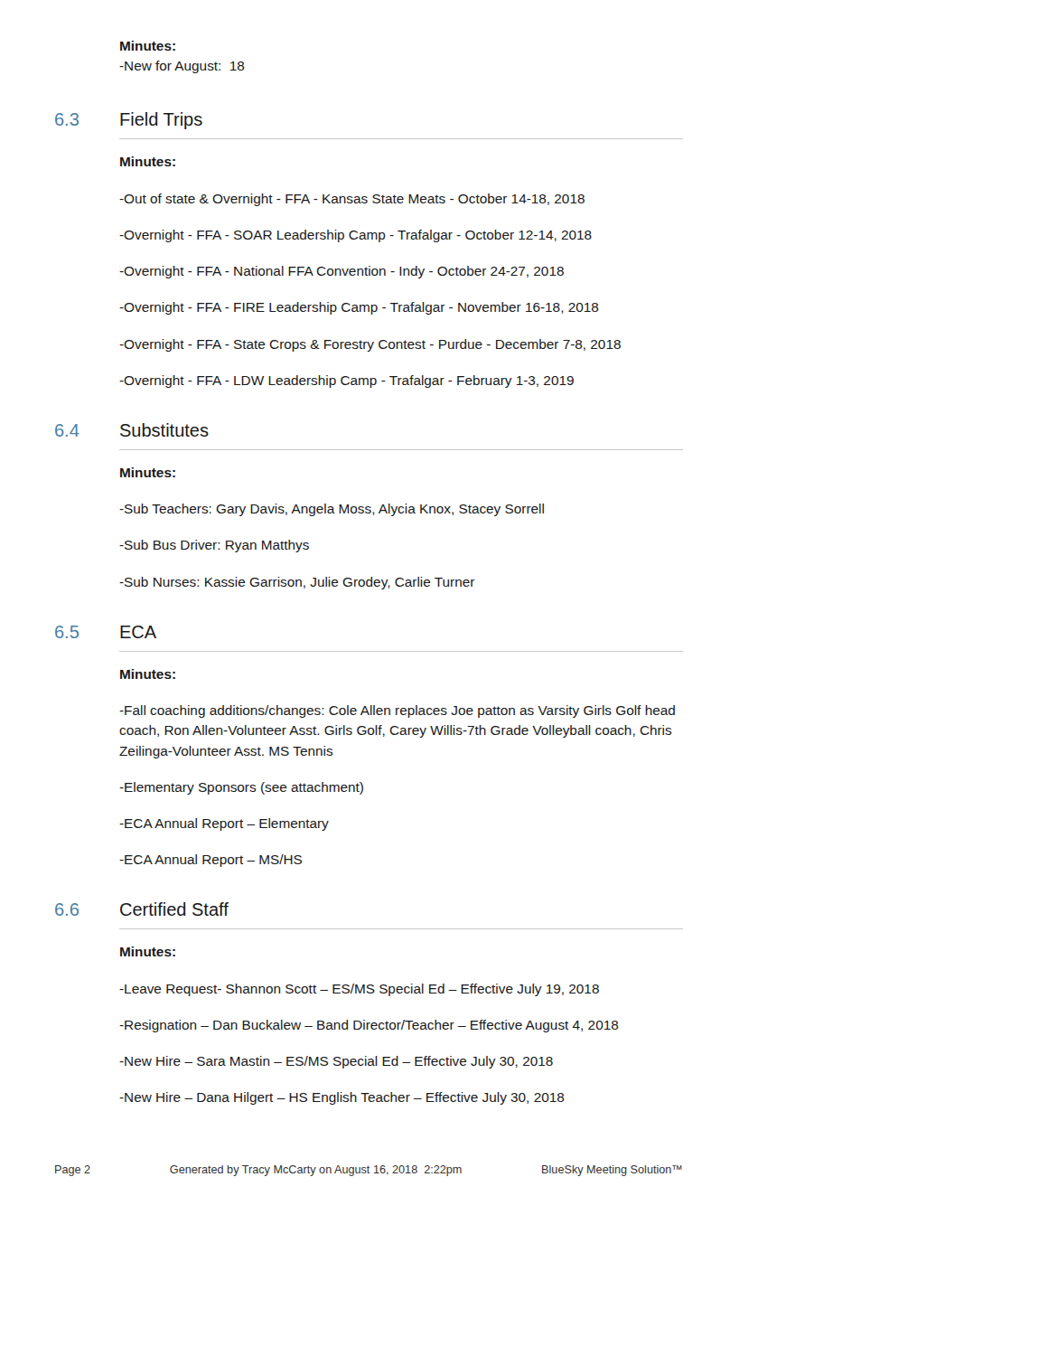Minutes:
-New for August: 18
6.3
Field Trips
Minutes:
-Out of state & Overnight - FFA - Kansas State Meats - October 14-18, 2018
-Overnight - FFA - SOAR Leadership Camp - Trafalgar - October 12-14, 2018
-Overnight - FFA - National FFA Convention - Indy - October 24-27, 2018
-Overnight - FFA - FIRE Leadership Camp - Trafalgar - November 16-18, 2018
-Overnight - FFA - State Crops & Forestry Contest - Purdue - December 7-8, 2018
-Overnight - FFA - LDW Leadership Camp - Trafalgar - February 1-3, 2019
6.4
Substitutes
Minutes:
-Sub Teachers: Gary Davis, Angela Moss, Alycia Knox, Stacey Sorrell
-Sub Bus Driver: Ryan Matthys
-Sub Nurses: Kassie Garrison, Julie Grodey, Carlie Turner
6.5
ECA
Minutes:
-Fall coaching additions/changes: Cole Allen replaces Joe patton as Varsity Girls Golf head coach, Ron Allen-Volunteer Asst. Girls Golf, Carey Willis-7th Grade Volleyball coach, Chris Zeilinga-Volunteer Asst. MS Tennis
-Elementary Sponsors (see attachment)
-ECA Annual Report – Elementary
-ECA Annual Report – MS/HS
6.6
Certified Staff
Minutes:
-Leave Request- Shannon Scott – ES/MS Special Ed – Effective July 19, 2018
-Resignation – Dan Buckalew – Band Director/Teacher – Effective August 4, 2018
-New Hire – Sara Mastin – ES/MS Special Ed – Effective July 30, 2018
-New Hire – Dana Hilgert – HS English Teacher – Effective July 30, 2018
Page 2
Generated by Tracy McCarty on August 16, 2018 2:22pm
BlueSky Meeting Solution™